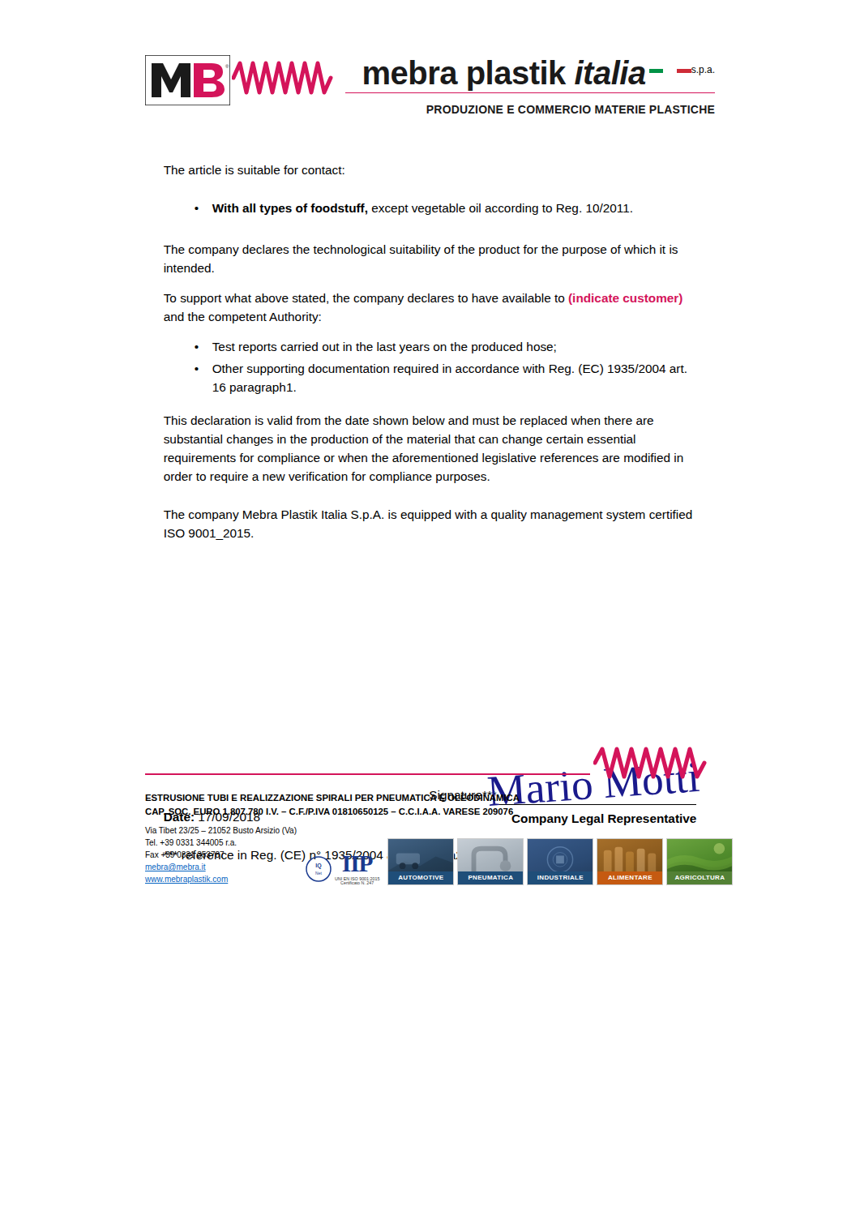®
mebra plastik italia s.p.a.
PRODUZIONE E COMMERCIO MATERIE PLASTICHE
The article is suitable for contact:
With all types of foodstuff, except vegetable oil according to Reg. 10/2011.
The company declares the technological suitability of the product for the purpose of which it is intended.
To support what above stated, the company declares to have available to (indicate customer) and the competent Authority:
Test reports carried out in the last years on the produced hose;
Other supporting documentation required in accordance with Reg. (EC) 1935/2004 art. 16 paragraph1.
This declaration is valid from the date shown below and must be replaced when there are substantial changes in the production of the material that can change certain essential requirements for compliance or when the aforementioned legislative references are modified in order to require a new verification for compliance purposes.
The company Mebra Plastik Italia S.p.A. is equipped with a quality management system certified ISO 9001_2015.
Date: 17/09/2018
Mario Motti
Signature***
Company Legal Representative
*** reference in Reg. (CE) n° 1935/2004 art.2 comma2, letter d.
ESTRUSIONE TUBI E REALIZZAZIONE SPIRALI PER PNEUMATICA E OLEODINAMICA
CAP. SOC. EURO 1.807.780 I.V. – C.F./P.IVA 01810650125 – C.C.I.A.A. VARESE 209076
Via Tibet 23/25 – 21052 Busto Arsizio (Va)
Tel. +39 0331 344005 r.a.
Fax +39 0331 353787
mebra@mebra.it
www.mebraplastik.com
IQ Net
IIP
UNI EN ISO 9001:2015
Certificato N. 247
AUTOMOTIVE
PNEUMATICA
INDUSTRIALE
ALIMENTARE
AGRICOLTURA